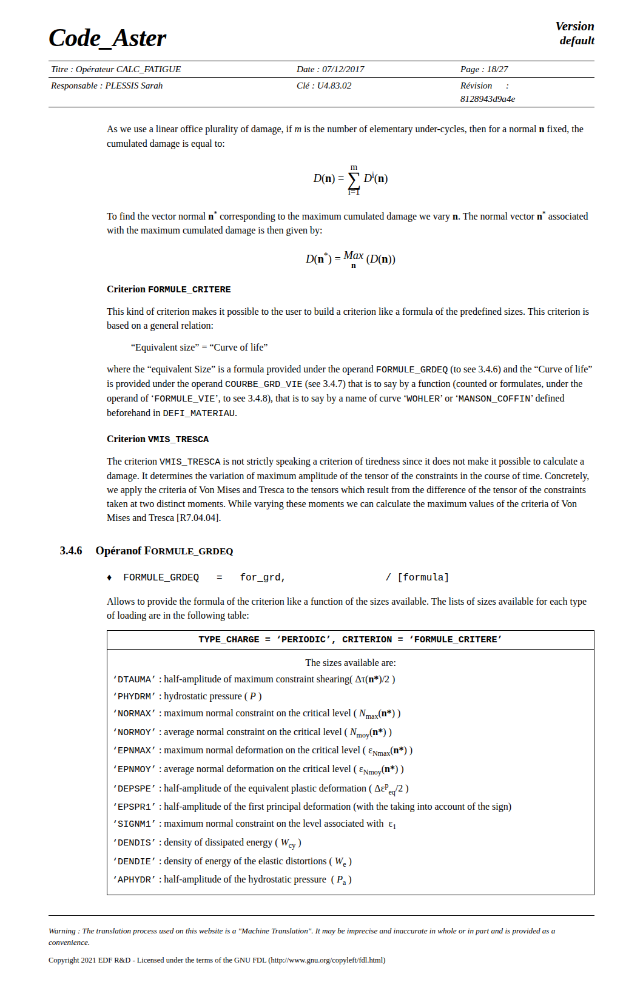Code_Aster
Version
default
| Titre : Opérateur CALC_FATIGUE | Date : 07/12/2017 | Page : 18/27 |
| Responsable : PLESSIS Sarah | Clé : U4.83.02 | Révision : 8128943d9a4e |
As we use a linear office plurality of damage, if m is the number of elementary under-cycles, then for a normal n fixed, the cumulated damage is equal to:
D(n) = m ∑ i=1 Di(n)
To find the vector normal n* corresponding to the maximum cumulated damage we vary n. The normal vector n* associated with the maximum cumulated damage is then given by:
D(n*) = Max n (D(n))
Criterion FORMULE_CRITERE
This kind of criterion makes it possible to the user to build a criterion like a formula of the predefined sizes. This criterion is based on a general relation:
“Equivalent size” = “Curve of life”
where the “equivalent Size” is a formula provided under the operand FORMULE_GRDEQ (to see 3.4.6) and the “Curve of life” is provided under the operand COURBE_GRD_VIE (see 3.4.7) that is to say by a function (counted or formulates, under the operand of ‘FORMULE_VIE’, to see 3.4.8), that is to say by a name of curve ‘WOHLER’ or ‘MANSON_COFFIN’ defined beforehand in DEFI_MATERIAU.
Criterion VMIS_TRESCA
The criterion VMIS_TRESCA is not strictly speaking a criterion of tiredness since it does not make it possible to calculate a damage. It determines the variation of maximum amplitude of the tensor of the constraints in the course of time. Concretely, we apply the criteria of Von Mises and Tresca to the tensors which result from the difference of the tensor of the constraints taken at two distinct moments. While varying these moments we can calculate the maximum values of the criteria of Von Mises and Tresca [R7.04.04].
3.4.6 Opéranof FORMULE_GRDEQ
♦FORMULE_GRDEQ = for_grd, / [formula]
Allows to provide the formula of the criterion like a function of the sizes available. The lists of sizes available for each type of loading are in the following table:
| TYPE_CHARGE = ‘PERIODIC’, CRITERION = ‘FORMULE_CRITERE’ |
| --- |
| The sizes available are: ‘DTAUMA’ : half-amplitude of maximum constraint shearing( Δτ( n* )/2 ) ‘PHYDRM’ : hydrostatic pressure ( P ) ‘NORMAX’ : maximum normal constraint on the critical level ( N max ( n* ) ) ‘NORMOY’ : average normal constraint on the critical level ( N moy ( n* ) ) ‘EPNMAX’ : maximum normal deformation on the critical level ( ε Nmax ( n* ) ) ‘EPNMOY’ : average normal deformation on the critical level ( ε Nmoy ( n* ) ) ‘DEPSPE’ : half-amplitude of the equivalent plastic deformation ( Δε p eq /2 ) ‘EPSPR1’ : half-amplitude of the first principal deformation (with the taking into account of the sign) ‘SIGNM1’ : maximum normal constraint on the level associated with ε 1 ‘DENDIS’ : density of dissipated energy ( W cy ) ‘DENDIE’ : density of energy of the elastic distortions ( W e ) ‘APHYDR’ : half-amplitude of the hydrostatic pressure ( P a ) |
Warning : The translation process used on this website is a "Machine Translation". It may be imprecise and inaccurate in whole or in part and is provided as a convenience.
Copyright 2021 EDF R&D - Licensed under the terms of the GNU FDL (http://www.gnu.org/copyleft/fdl.html)